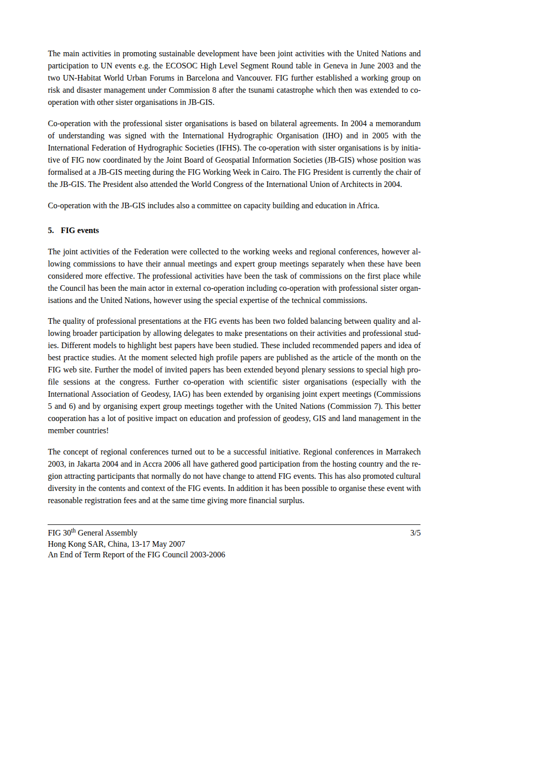The main activities in promoting sustainable development have been joint activities with the United Nations and participation to UN events e.g. the ECOSOC High Level Segment Round table in Geneva in June 2003 and the two UN-Habitat World Urban Forums in Barcelona and Vancouver. FIG further established a working group on risk and disaster management under Commission 8 after the tsunami catastrophe which then was extended to co-operation with other sister organisations in JB-GIS.
Co-operation with the professional sister organisations is based on bilateral agreements. In 2004 a memorandum of understanding was signed with the International Hydrographic Organisation (IHO) and in 2005 with the International Federation of Hydrographic Societies (IFHS). The co-operation with sister organisations is by initiative of FIG now coordinated by the Joint Board of Geospatial Information Societies (JB-GIS) whose position was formalised at a JB-GIS meeting during the FIG Working Week in Cairo. The FIG President is currently the chair of the JB-GIS. The President also attended the World Congress of the International Union of Architects in 2004.
Co-operation with the JB-GIS includes also a committee on capacity building and education in Africa.
5. FIG events
The joint activities of the Federation were collected to the working weeks and regional conferences, however allowing commissions to have their annual meetings and expert group meetings separately when these have been considered more effective. The professional activities have been the task of commissions on the first place while the Council has been the main actor in external co-operation including co-operation with professional sister organisations and the United Nations, however using the special expertise of the technical commissions.
The quality of professional presentations at the FIG events has been two folded balancing between quality and allowing broader participation by allowing delegates to make presentations on their activities and professional studies. Different models to highlight best papers have been studied. These included recommended papers and idea of best practice studies. At the moment selected high profile papers are published as the article of the month on the FIG web site. Further the model of invited papers has been extended beyond plenary sessions to special high profile sessions at the congress. Further co-operation with scientific sister organisations (especially with the International Association of Geodesy, IAG) has been extended by organising joint expert meetings (Commissions 5 and 6) and by organising expert group meetings together with the United Nations (Commission 7). This better cooperation has a lot of positive impact on education and profession of geodesy, GIS and land management in the member countries!
The concept of regional conferences turned out to be a successful initiative. Regional conferences in Marrakech 2003, in Jakarta 2004 and in Accra 2006 all have gathered good participation from the hosting country and the region attracting participants that normally do not have change to attend FIG events. This has also promoted cultural diversity in the contents and context of the FIG events. In addition it has been possible to organise these event with reasonable registration fees and at the same time giving more financial surplus.
3/5 FIG 30th General Assembly Hong Kong SAR, China, 13-17 May 2007 An End of Term Report of the FIG Council 2003-2006